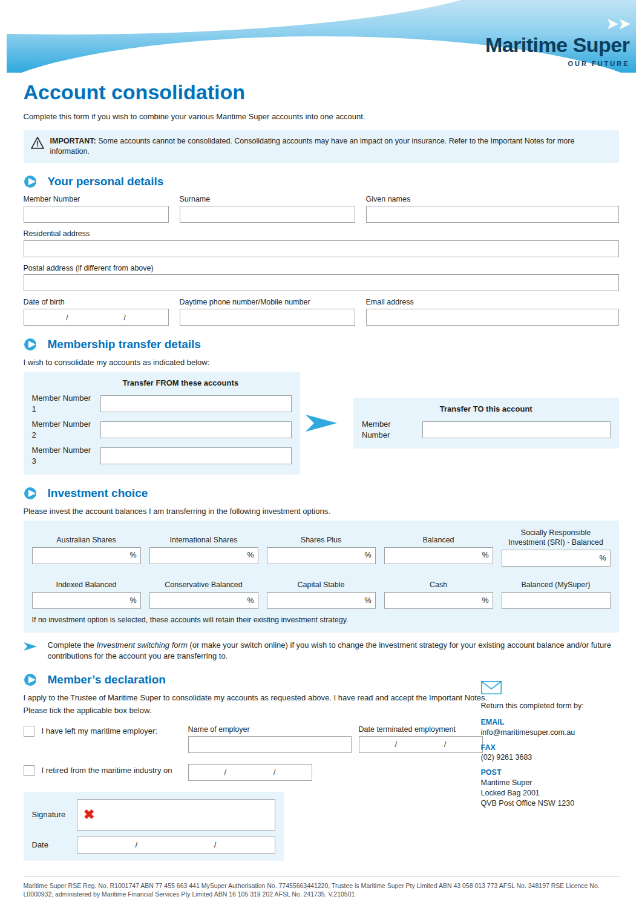➤➤
Maritime Super
OUR FUTURE
Account consolidation
Complete this form if you wish to combine your various Maritime Super accounts into one account.
!
IMPORTANT: Some accounts cannot be consolidated. Consolidating accounts may have an impact on your insurance. Refer to the Important Notes for more information.
Your personal details
Member Number
Surname
Given names
Residential address
Postal address (if different from above)
Date of birth
/ /
Daytime phone number/Mobile number
Email address
Membership transfer details
I wish to consolidate my accounts as indicated below:
Transfer FROM these accounts
Member Number 1
Member Number 2
Member Number 3
Transfer TO this account
Member Number
Investment choice
Please invest the account balances I am transferring in the following investment options.
Australian Shares
%
International Shares
%
Shares Plus
%
Balanced
%
Socially Responsible
Investment (SRI) - Balanced
%
Indexed Balanced
%
Conservative Balanced
%
Capital Stable
%
Cash
%
Balanced (MySuper)
If no investment option is selected, these accounts will retain their existing investment strategy.
Complete the Investment switching form (or make your switch online) if you wish to change the investment strategy for your existing account balance and/or future contributions for the account you are transferring to.
Member’s declaration
I apply to the Trustee of Maritime Super to consolidate my accounts as requested above. I have read and accept the Important Notes.
Please tick the applicable box below.
I have left my maritime employer:
Name of employer
Date terminated employment
/ /
I retired from the maritime industry on
/ /
Signature
✖
Date
/ /
Return this completed form by:
EMAIL
info@maritimesuper.com.au
FAX
(02) 9261 3683
POST
Maritime Super
Locked Bag 2001
QVB Post Office NSW 1230
Maritime Super RSE Reg. No. R1001747 ABN 77 455 663 441 MySuper Authorisation No. 77455663441220, Trustee is Maritime Super Pty Limited ABN 43 058 013 773 AFSL No. 348197 RSE Licence No. L0000932, administered by Maritime Financial Services Pty Limited ABN 16 105 319 202 AFSL No. 241735. V.210501